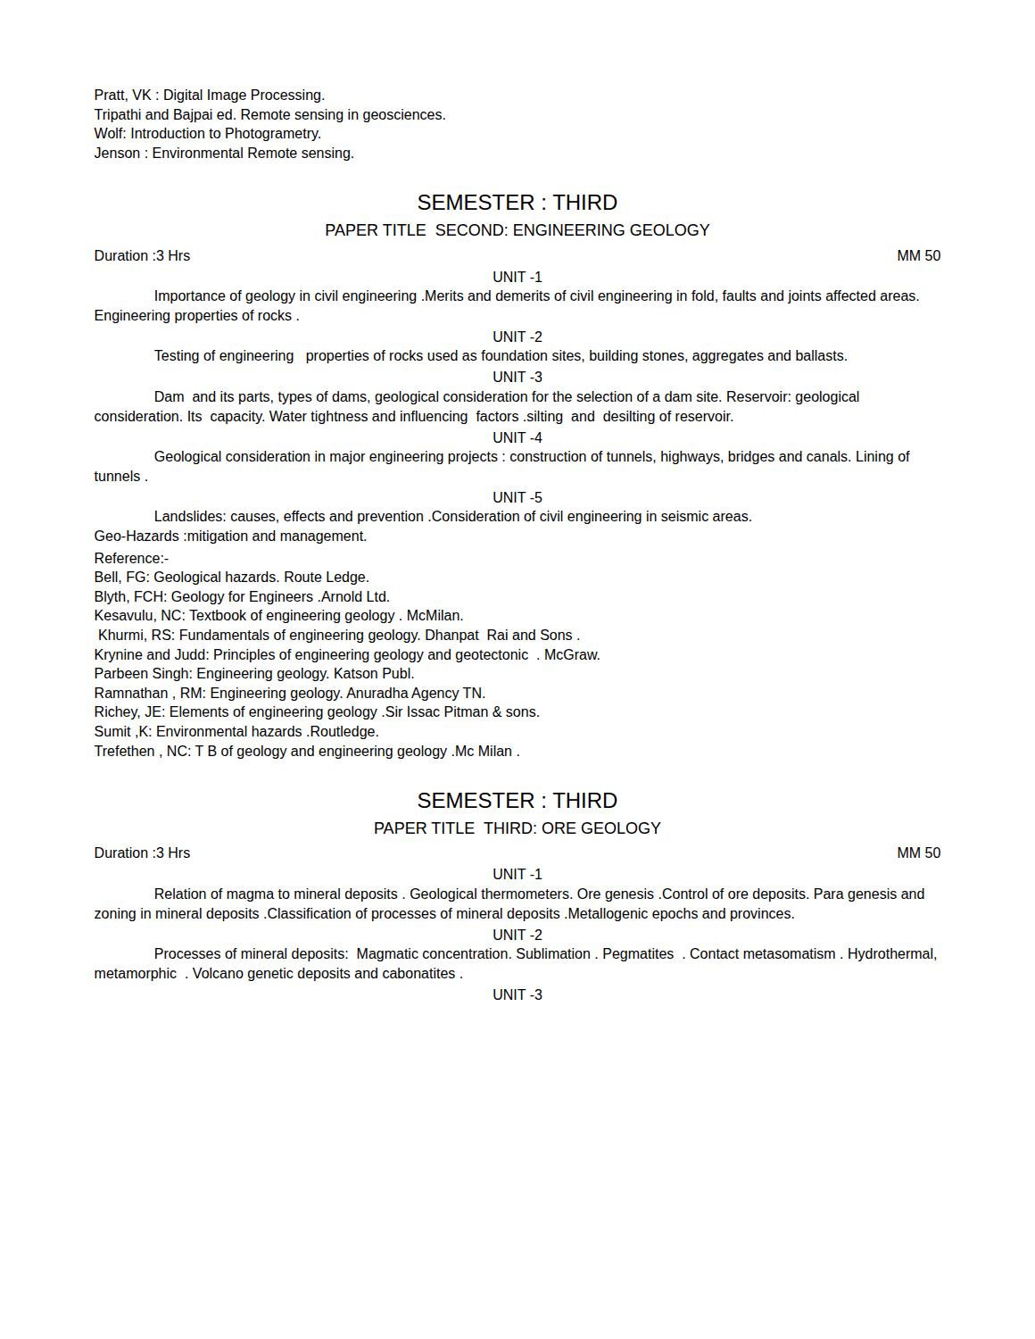Pratt, VK : Digital Image Processing.
Tripathi and Bajpai ed. Remote sensing in geosciences.
Wolf: Introduction to Photogrametry.
Jenson : Environmental Remote sensing.
SEMESTER : THIRD
PAPER TITLE SECOND: ENGINEERING GEOLOGY
Duration :3 Hrs MM 50
UNIT -1
Importance of geology in civil engineering .Merits and demerits of civil engineering in fold, faults and joints affected areas. Engineering properties of rocks .
UNIT -2
Testing of engineering properties of rocks used as foundation sites, building stones, aggregates and ballasts.
UNIT -3
Dam and its parts, types of dams, geological consideration for the selection of a dam site. Reservoir: geological consideration. Its capacity. Water tightness and influencing factors .silting and desilting of reservoir.
UNIT -4
Geological consideration in major engineering projects : construction of tunnels, highways, bridges and canals. Lining of tunnels .
UNIT -5
Landslides: causes, effects and prevention .Consideration of civil engineering in seismic areas.
Geo-Hazards :mitigation and management.
Reference:-
Bell, FG: Geological hazards. Route Ledge.
Blyth, FCH: Geology for Engineers .Arnold Ltd.
Kesavulu, NC: Textbook of engineering geology . McMilan.
Khurmi, RS: Fundamentals of engineering geology. Dhanpat Rai and Sons .
Krynine and Judd: Principles of engineering geology and geotectonic . McGraw.
Parbeen Singh: Engineering geology. Katson Publ.
Ramnathan , RM: Engineering geology. Anuradha Agency TN.
Richey, JE: Elements of engineering geology .Sir Issac Pitman & sons.
Sumit ,K: Environmental hazards .Routledge.
Trefethen , NC: T B of geology and engineering geology .Mc Milan .
SEMESTER : THIRD
PAPER TITLE THIRD: ORE GEOLOGY
Duration :3 Hrs MM 50
UNIT -1
Relation of magma to mineral deposits . Geological thermometers. Ore genesis .Control of ore deposits. Para genesis and zoning in mineral deposits .Classification of processes of mineral deposits .Metallogenic epochs and provinces.
UNIT -2
Processes of mineral deposits: Magmatic concentration. Sublimation . Pegmatites . Contact metasomatism . Hydrothermal, metamorphic . Volcano genetic deposits and cabonatites .
UNIT -3